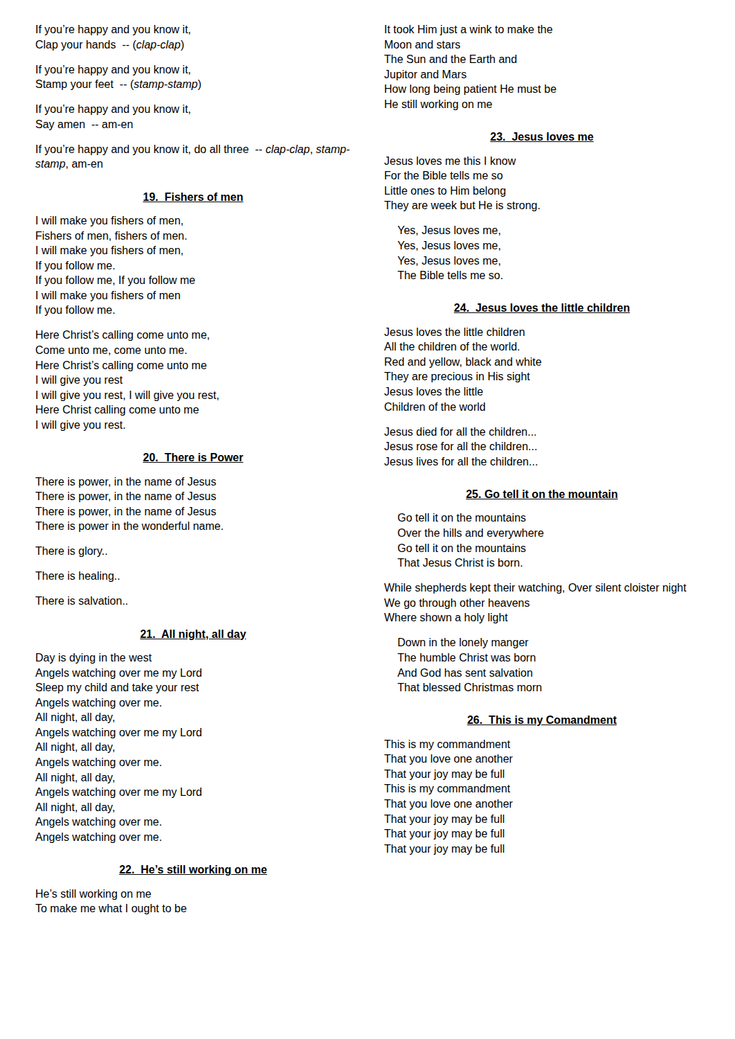If you’re happy and you know it,
Clap your hands -- (clap-clap)
If you’re happy and you know it,
Stamp your feet -- (stamp-stamp)
If you’re happy and you know it,
Say amen -- am-en
If you’re happy and you know it, do all three -- clap-clap, stamp-stamp, am-en
19. Fishers of men
I will make you fishers of men,
Fishers of men, fishers of men.
I will make you fishers of men,
If you follow me.
If you follow me, If you follow me
I will make you fishers of men
If you follow me.
Here Christ’s calling come unto me,
Come unto me, come unto me.
Here Christ’s calling come unto me
I will give you rest
I will give you rest, I will give you rest,
Here Christ calling come unto me
I will give you rest.
20. There is Power
There is power, in the name of Jesus
There is power, in the name of Jesus
There is power, in the name of Jesus
There is power in the wonderful name.
There is glory..
There is healing..
There is salvation..
21. All night, all day
Day is dying in the west
Angels watching over me my Lord
Sleep my child and take your rest
Angels watching over me.
All night, all day,
Angels watching over me my Lord
All night, all day,
Angels watching over me.
All night, all day,
Angels watching over me my Lord
All night, all day,
Angels watching over me.
Angels watching over me.
22. He’s still working on me
He’s still working on me
To make me what I ought to be
It took Him just a wink to make the
Moon and stars
The Sun and the Earth and
Jupitor and Mars
How long being patient He must be
He still working on me
23. Jesus loves me
Jesus loves me this I know
For the Bible tells me so
Little ones to Him belong
They are week but He is strong.
Yes, Jesus loves me,
Yes, Jesus loves me,
Yes, Jesus loves me,
The Bible tells me so.
24. Jesus loves the little children
Jesus loves the little children
All the children of the world.
Red and yellow, black and white
They are precious in His sight
Jesus loves the little
Children of the world
Jesus died for all the children...
Jesus rose for all the children...
Jesus lives for all the children...
25. Go tell it on the mountain
Go tell it on the mountains
Over the hills and everywhere
Go tell it on the mountains
That Jesus Christ is born.
While shepherds kept their watching, Over silent cloister night
We go through other heavens
Where shown a holy light
Down in the lonely manger
The humble Christ was born
And God has sent salvation
That blessed Christmas morn
26. This is my Comandment
This is my commandment
That you love one another
That your joy may be full
This is my commandment
That you love one another
That your joy may be full
That your joy may be full
That your joy may be full